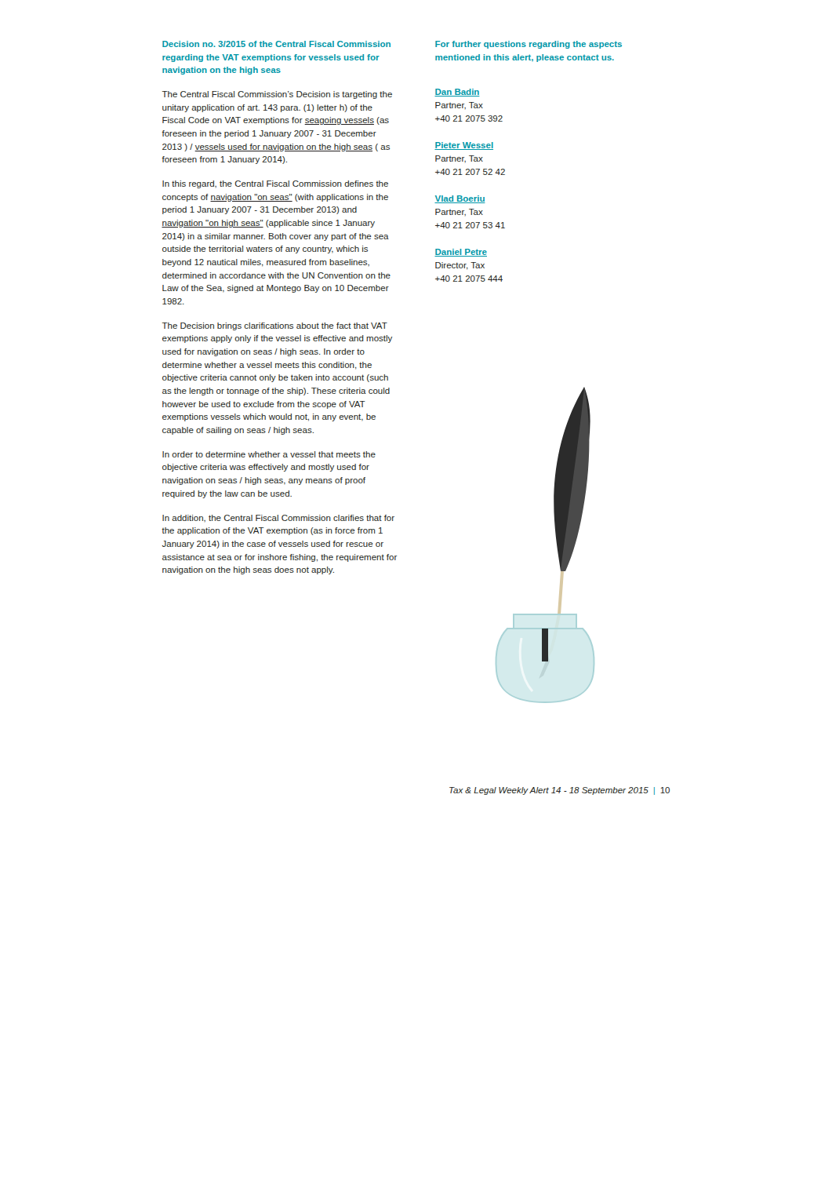Decision no. 3/2015 of the Central Fiscal Commission regarding the VAT exemptions for vessels used for navigation on the high seas
The Central Fiscal Commission’s Decision is targeting the unitary application of art. 143 para. (1) letter h) of the Fiscal Code on VAT exemptions for seagoing vessels (as foreseen in the period 1 January 2007 - 31 December 2013 ) / vessels used for navigation on the high seas ( as foreseen from 1 January 2014).
In this regard, the Central Fiscal Commission defines the concepts of navigation "on seas" (with applications in the period 1 January 2007 - 31 December 2013) and navigation "on high seas" (applicable since 1 January 2014) in a similar manner. Both cover any part of the sea outside the territorial waters of any country, which is beyond 12 nautical miles, measured from baselines, determined in accordance with the UN Convention on the Law of the Sea, signed at Montego Bay on 10 December 1982.
The Decision brings clarifications about the fact that VAT exemptions apply only if the vessel is effective and mostly used for navigation on seas / high seas. In order to determine whether a vessel meets this condition, the objective criteria cannot only be taken into account (such as the length or tonnage of the ship). These criteria could however be used to exclude from the scope of VAT exemptions vessels which would not, in any event, be capable of sailing on seas / high seas.
In order to determine whether a vessel that meets the objective criteria was effectively and mostly used for navigation on seas / high seas, any means of proof required by the law can be used.
In addition, the Central Fiscal Commission clarifies that for the application of the VAT exemption (as in force from 1 January 2014) in the case of vessels used for rescue or assistance at sea or for inshore fishing, the requirement for navigation on the high seas does not apply.
For further questions regarding the aspects mentioned in this alert, please contact us.
Dan Badin Partner, Tax +40 21 2075 392
Pieter Wessel Partner, Tax +40 21 207 52 42
Vlad Boeriu Partner, Tax +40 21 207 53 41
Daniel Petre Director, Tax +40 21 2075 444
Tax & Legal Weekly Alert 14 - 18 September 2015|10